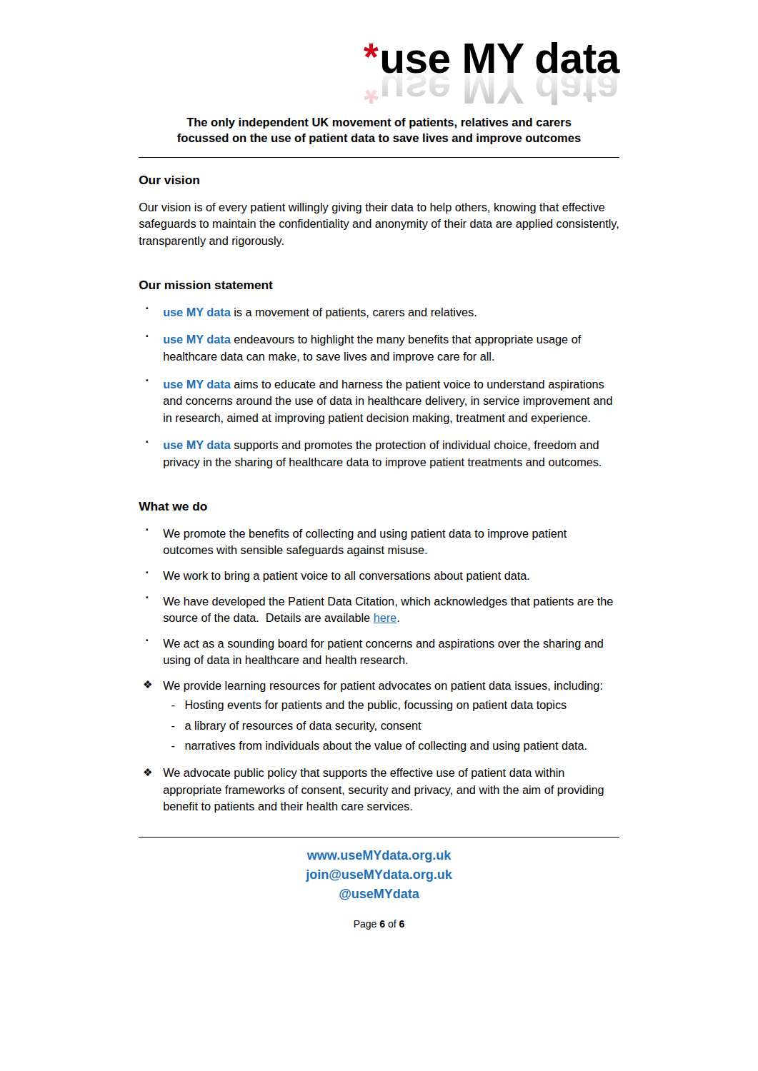*use MY data *use MY data
The only independent UK movement of patients, relatives and carers
focussed on the use of patient data to save lives and improve outcomes
Our vision
Our vision is of every patient willingly giving their data to help others, knowing that effective safeguards to maintain the confidentiality and anonymity of their data are applied consistently, transparently and rigorously.
Our mission statement
use MY data is a movement of patients, carers and relatives.
use MY data endeavours to highlight the many benefits that appropriate usage of healthcare data can make, to save lives and improve care for all.
use MY data aims to educate and harness the patient voice to understand aspirations and concerns around the use of data in healthcare delivery, in service improvement and in research, aimed at improving patient decision making, treatment and experience.
use MY data supports and promotes the protection of individual choice, freedom and privacy in the sharing of healthcare data to improve patient treatments and outcomes.
What we do
We promote the benefits of collecting and using patient data to improve patient outcomes with sensible safeguards against misuse.
We work to bring a patient voice to all conversations about patient data.
We have developed the Patient Data Citation, which acknowledges that patients are the source of the data. Details are available here.
We act as a sounding board for patient concerns and aspirations over the sharing and using of data in healthcare and health research.
We provide learning resources for patient advocates on patient data issues, including:
Hosting events for patients and the public, focussing on patient data topics
a library of resources of data security, consent
narratives from individuals about the value of collecting and using patient data.
We advocate public policy that supports the effective use of patient data within appropriate frameworks of consent, security and privacy, and with the aim of providing benefit to patients and their health care services.
www.useMYdata.org.uk
join@useMYdata.org.uk
@useMYdata
Page 6 of 6